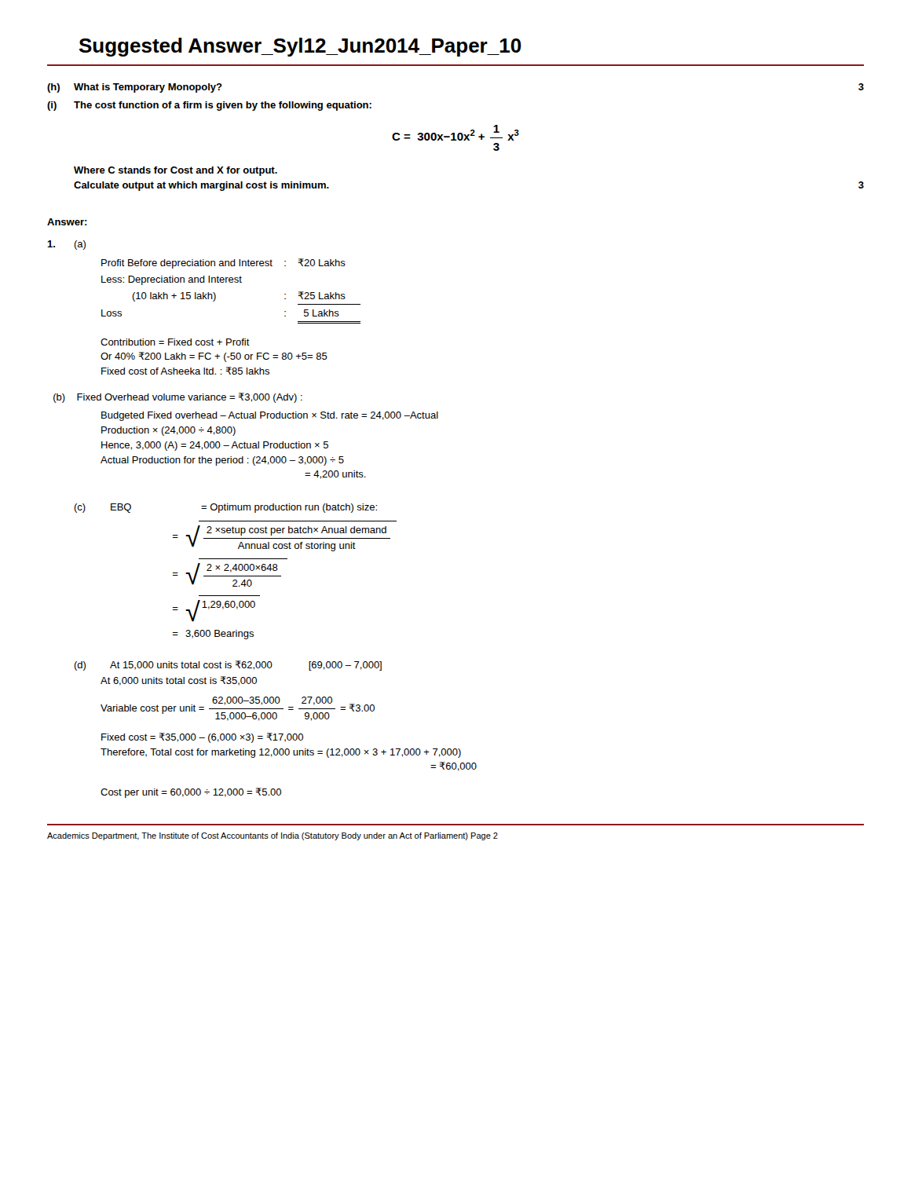Suggested Answer_Syl12_Jun2014_Paper_10
(h)
What is Temporary Monopoly?
3
(i)
The cost function of a firm is given by the following equation:
C = 300x−10x2 + 13 x3
Where C stands for Cost and X for output.
Calculate output at which marginal cost is minimum.
3
Answer:
1.
(a)
| Profit Before depreciation and Interest | : | ₹20 Lakhs |
| Less: Depreciation and Interest | | |
| (10 lakh + 15 lakh) | : | ₹25 Lakhs |
| Loss | : | 5 Lakhs |
Contribution = Fixed cost + Profit
Or 40% ₹200 Lakh = FC + (-50 or FC = 80 +5= 85
Fixed cost of Asheeka ltd. : ₹85 lakhs
(b)
Fixed Overhead volume variance = ₹3,000 (Adv) :
Budgeted Fixed overhead – Actual Production × Std. rate = 24,000 –Actual
Production × (24,000 ÷ 4,800)
Hence, 3,000 (A) = 24,000 – Actual Production × 5
Actual Production for the period : (24,000 – 3,000) ÷ 5
= 4,200 units.
| (c) | EBQ | = Optimum production run (batch) size: |
=
√ 2 ×setup cost per batch× Anual demand Annual cost of storing unit
=
√ 2 × 2,4000×648 2.40
=
√ 1,29,60,000
=
3,600 Bearings
| (d) | At 15,000 units total cost is ₹62,000 | [69,000 – 7,000] |
At 6,000 units total cost is ₹35,000
Variable cost per unit = 62,000–35,000 15,000–6,000 = 27,000 9,000 = ₹3.00
Fixed cost = ₹35,000 – (6,000 ×3) = ₹17,000
Therefore, Total cost for marketing 12,000 units = (12,000 × 3 + 17,000 + 7,000)
= ₹60,000
Cost per unit = 60,000 ÷ 12,000 = ₹5.00
Academics Department, The Institute of Cost Accountants of India (Statutory Body under an Act of Parliament) Page 2